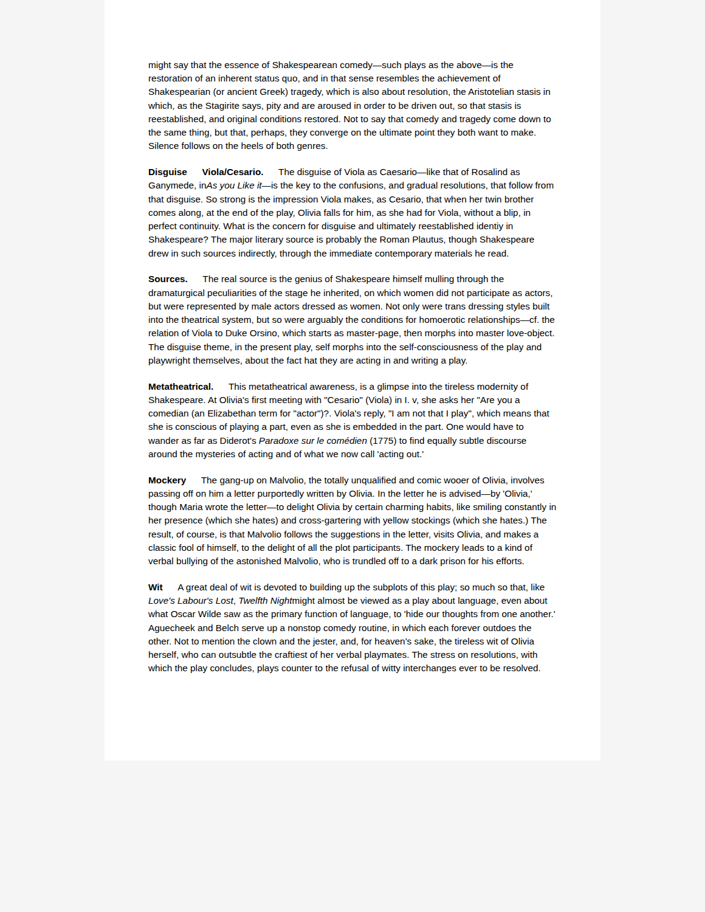might say that the essence of Shakespearean comedy—such plays as the above—is the restoration of an inherent status quo, and in that sense resembles the achievement of Shakespearian (or ancient Greek) tragedy, which is also about resolution, the Aristotelian stasis in which, as the Stagirite says, pity and are aroused in order to be driven out, so that stasis is reestablished, and original conditions restored. Not to say that comedy and tragedy come down to the same thing, but that, perhaps, they converge on the ultimate point they both want to make. Silence follows on the heels of both genres.
Disguise Viola/Cesario. The disguise of Viola as Caesario—like that of Rosalind as Ganymede, inAs you Like it—is the key to the confusions, and gradual resolutions, that follow from that disguise. So strong is the impression Viola makes, as Cesario, that when her twin brother comes along, at the end of the play, Olivia falls for him, as she had for Viola, without a blip, in perfect continuity. What is the concern for disguise and ultimately reestablished identiy in Shakespeare? The major literary source is probably the Roman Plautus, though Shakespeare drew in such sources indirectly, through the immediate contemporary materials he read.
Sources. The real source is the genius of Shakespeare himself mulling through the dramaturgical peculiarities of the stage he inherited, on which women did not participate as actors, but were represented by male actors dressed as women. Not only were trans dressing styles built into the theatrical system, but so were arguably the conditions for homoerotic relationships—cf. the relation of Viola to Duke Orsino, which starts as master-page, then morphs into master love-object. The disguise theme, in the present play, self morphs into the self-consciousness of the play and playwright themselves, about the fact hat they are acting in and writing a play.
Metatheatrical. This metatheatrical awareness, is a glimpse into the tireless modernity of Shakespeare. At Olivia's first meeting with "Cesario" (Viola) in I. v, she asks her "Are you a comedian (an Elizabethan term for "actor")?. Viola's reply, "I am not that I play", which means that she is conscious of playing a part, even as she is embedded in the part. One would have to wander as far as Diderot's Paradoxe sur le comédien (1775) to find equally subtle discourse around the mysteries of acting and of what we now call 'acting out.'
Mockery The gang-up on Malvolio, the totally unqualified and comic wooer of Olivia, involves passing off on him a letter purportedly written by Olivia. In the letter he is advised—by 'Olivia,' though Maria wrote the letter—to delight Olivia by certain charming habits, like smiling constantly in her presence (which she hates) and cross-gartering with yellow stockings (which she hates.) The result, of course, is that Malvolio follows the suggestions in the letter, visits Olivia, and makes a classic fool of himself, to the delight of all the plot participants. The mockery leads to a kind of verbal bullying of the astonished Malvolio, who is trundled off to a dark prison for his efforts.
Wit A great deal of wit is devoted to building up the subplots of this play; so much so that, like Love's Labour's Lost, Twelfth Nightmight almost be viewed as a play about language, even about what Oscar Wilde saw as the primary function of language, to 'hide our thoughts from one another.' Aguecheek and Belch serve up a nonstop comedy routine, in which each forever outdoes the other. Not to mention the clown and the jester, and, for heaven's sake, the tireless wit of Olivia herself, who can outsubtle the craftiest of her verbal playmates. The stress on resolutions, with which the play concludes, plays counter to the refusal of witty interchanges ever to be resolved.